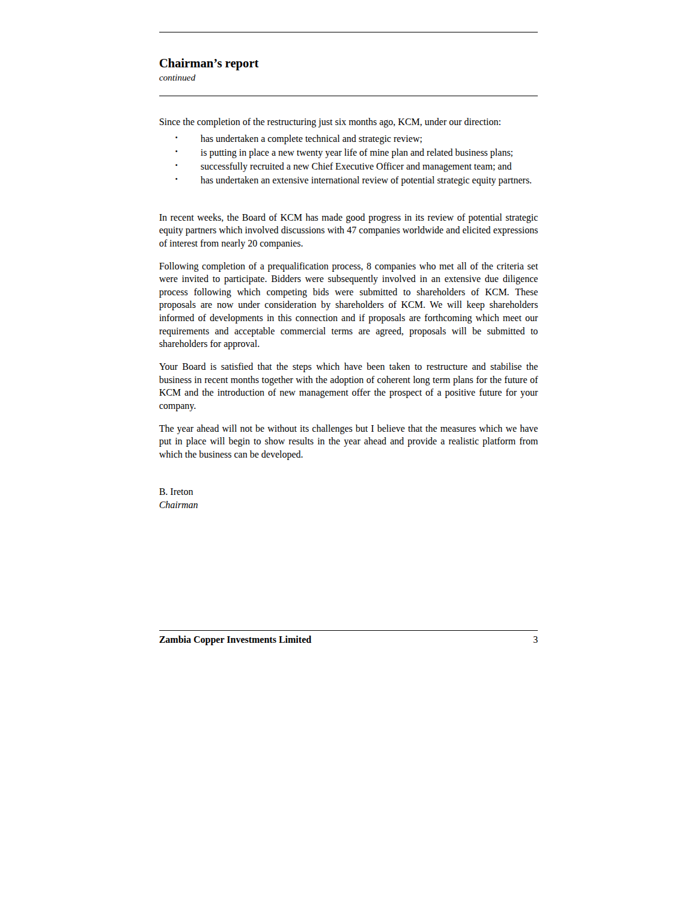Chairman’s report
continued
Since the completion of the restructuring just six months ago, KCM, under our direction:
has undertaken a complete technical and strategic review;
is putting in place a new twenty year life of mine plan and related business plans;
successfully recruited a new Chief Executive Officer and management team; and
has undertaken an extensive international review of potential strategic equity partners.
In recent weeks, the Board of KCM has made good progress in its review of potential strategic equity partners which involved discussions with 47 companies worldwide and elicited expressions of interest from nearly 20 companies.
Following completion of a prequalification process, 8 companies who met all of the criteria set were invited to participate. Bidders were subsequently involved in an extensive due diligence process following which competing bids were submitted to shareholders of KCM. These proposals are now under consideration by shareholders of KCM. We will keep shareholders informed of developments in this connection and if proposals are forthcoming which meet our requirements and acceptable commercial terms are agreed, proposals will be submitted to shareholders for approval.
Your Board is satisfied that the steps which have been taken to restructure and stabilise the business in recent months together with the adoption of coherent long term plans for the future of KCM and the introduction of new management offer the prospect of a positive future for your company.
The year ahead will not be without its challenges but I believe that the measures which we have put in place will begin to show results in the year ahead and provide a realistic platform from which the business can be developed.
B. Ireton
Chairman
Zambia Copper Investments Limited 3